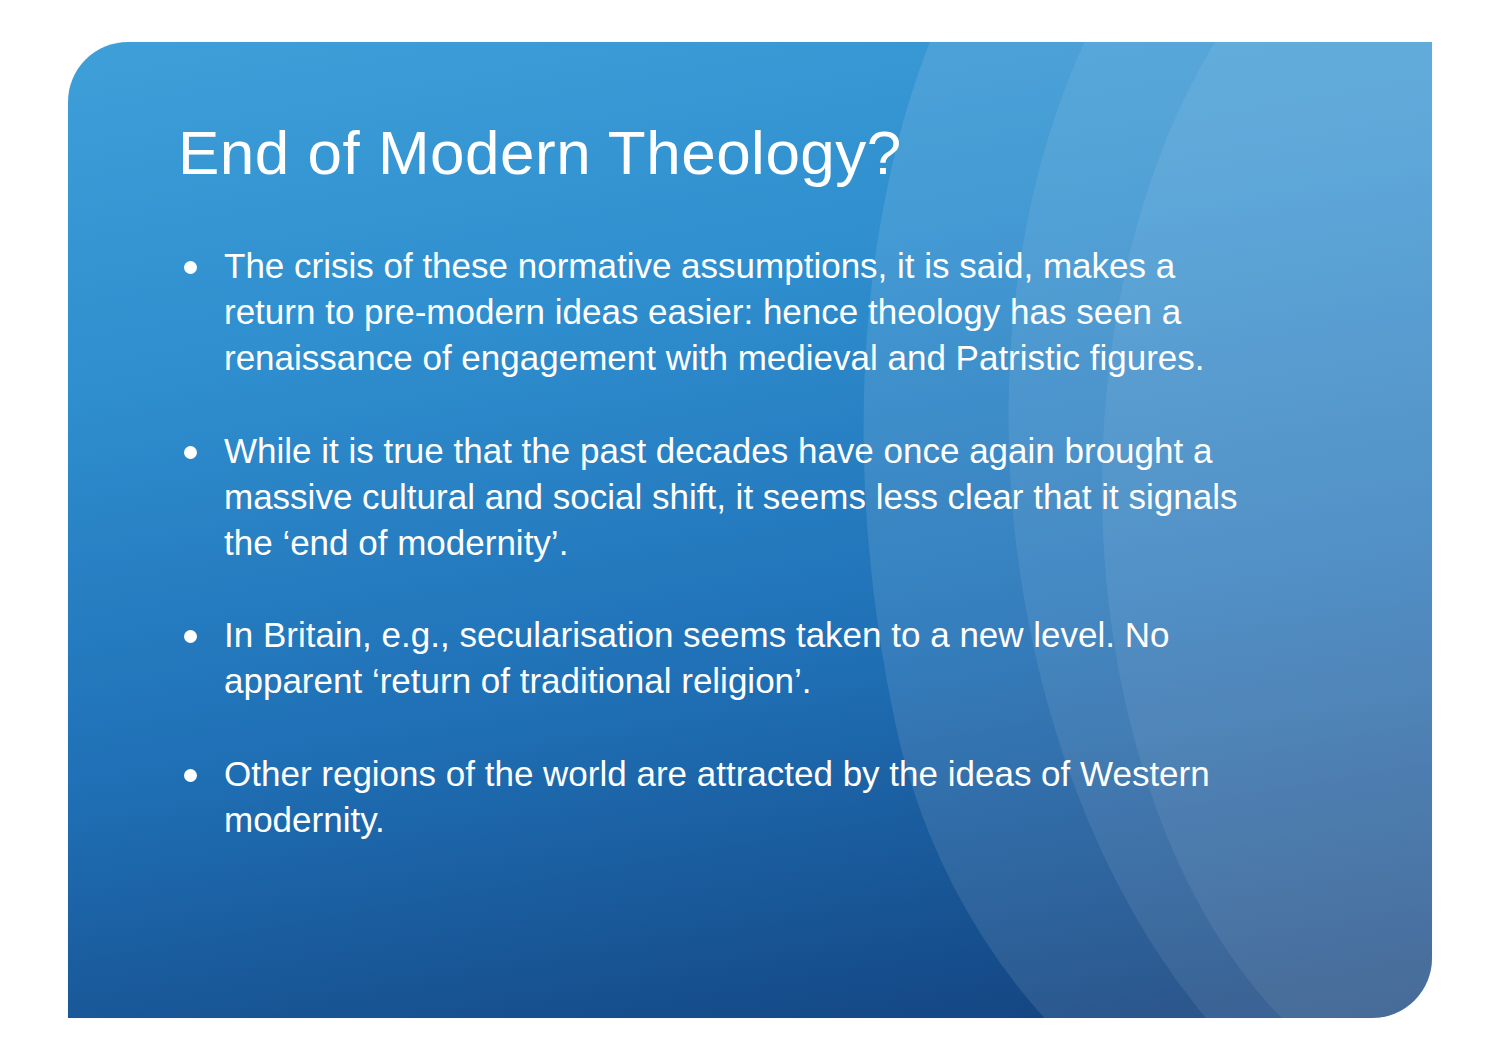End of Modern Theology?
The crisis of these normative assumptions, it is said, makes a return to pre-modern ideas easier: hence theology has seen a renaissance of engagement with medieval and Patristic figures.
While it is true that the past decades have once again brought a massive cultural and social shift, it seems less clear that it signals the ‘end of modernity’.
In Britain, e.g., secularisation seems taken to a new level. No apparent ‘return of traditional religion’.
Other regions of the world are attracted by the ideas of Western modernity.